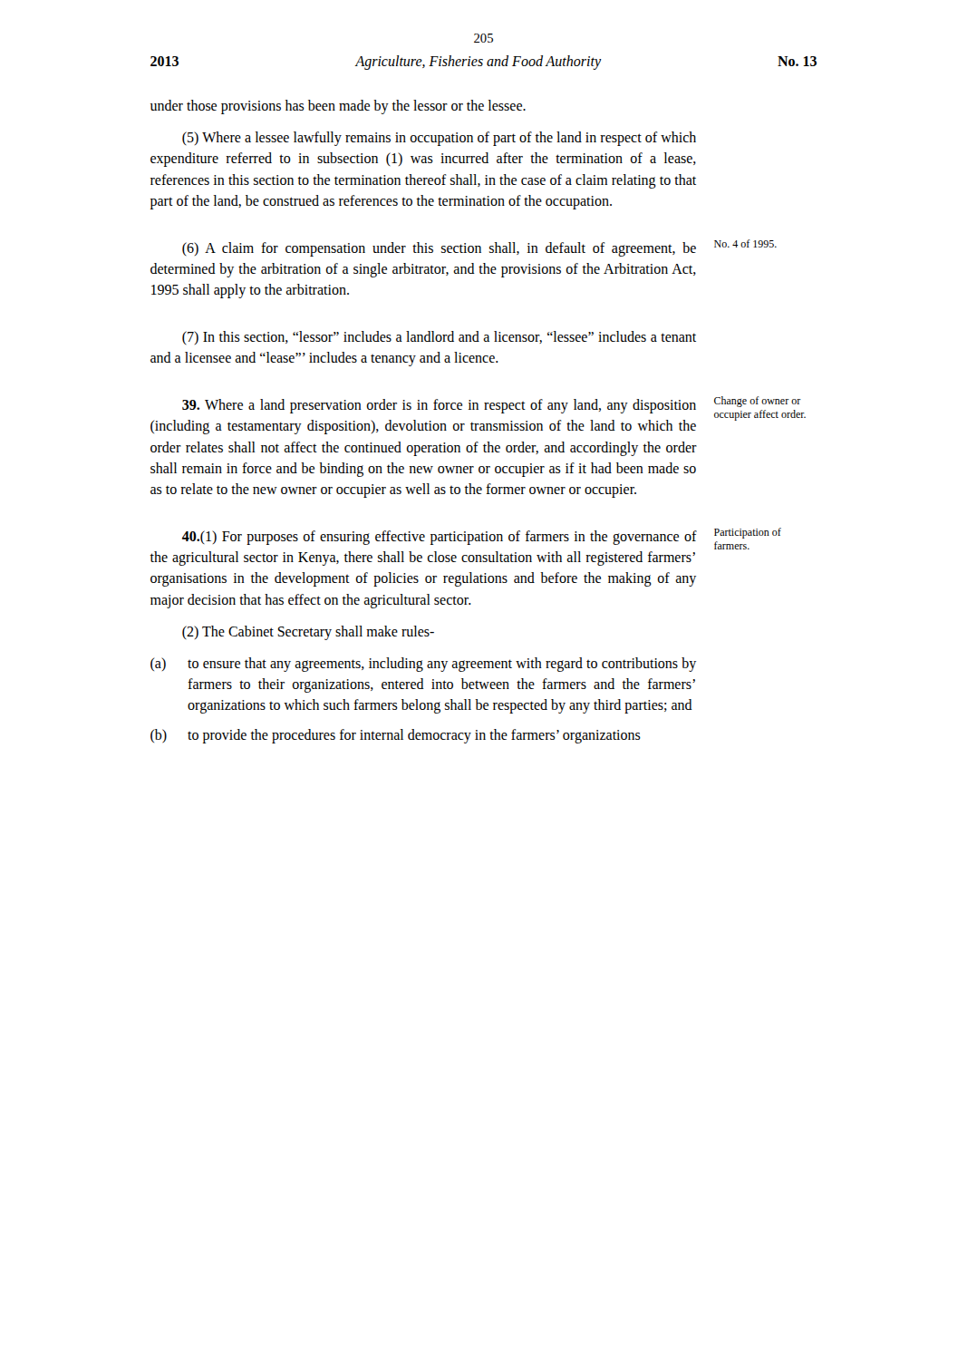205
2013 Agriculture, Fisheries and Food Authority No. 13
under those provisions has been made by the lessor or the lessee.
(5) Where a lessee lawfully remains in occupation of part of the land in respect of which expenditure referred to in subsection (1) was incurred after the termination of a lease, references in this section to the termination thereof shall, in the case of a claim relating to that part of the land, be construed as references to the termination of the occupation.
(6) A claim for compensation under this section shall, in default of agreement, be determined by the arbitration of a single arbitrator, and the provisions of the Arbitration Act, 1995 shall apply to the arbitration.
No. 4 of 1995.
(7) In this section, “lessor” includes a landlord and a licensor, “lessee” includes a tenant and a licensee and “lease”’ includes a tenancy and a licence.
39. Where a land preservation order is in force in respect of any land, any disposition (including a testamentary disposition), devolution or transmission of the land to which the order relates shall not affect the continued operation of the order, and accordingly the order shall remain in force and be binding on the new owner or occupier as if it had been made so as to relate to the new owner or occupier as well as to the former owner or occupier.
Change of owner or occupier affect order.
40.(1) For purposes of ensuring effective participation of farmers in the governance of the agricultural sector in Kenya, there shall be close consultation with all registered farmers’ organisations in the development of policies or regulations and before the making of any major decision that has effect on the agricultural sector.
(2) The Cabinet Secretary shall make rules-
(a) to ensure that any agreements, including any agreement with regard to contributions by farmers to their organizations, entered into between the farmers and the farmers’ organizations to which such farmers belong shall be respected by any third parties; and
(b) to provide the procedures for internal democracy in the farmers’ organizations
Participation of farmers.